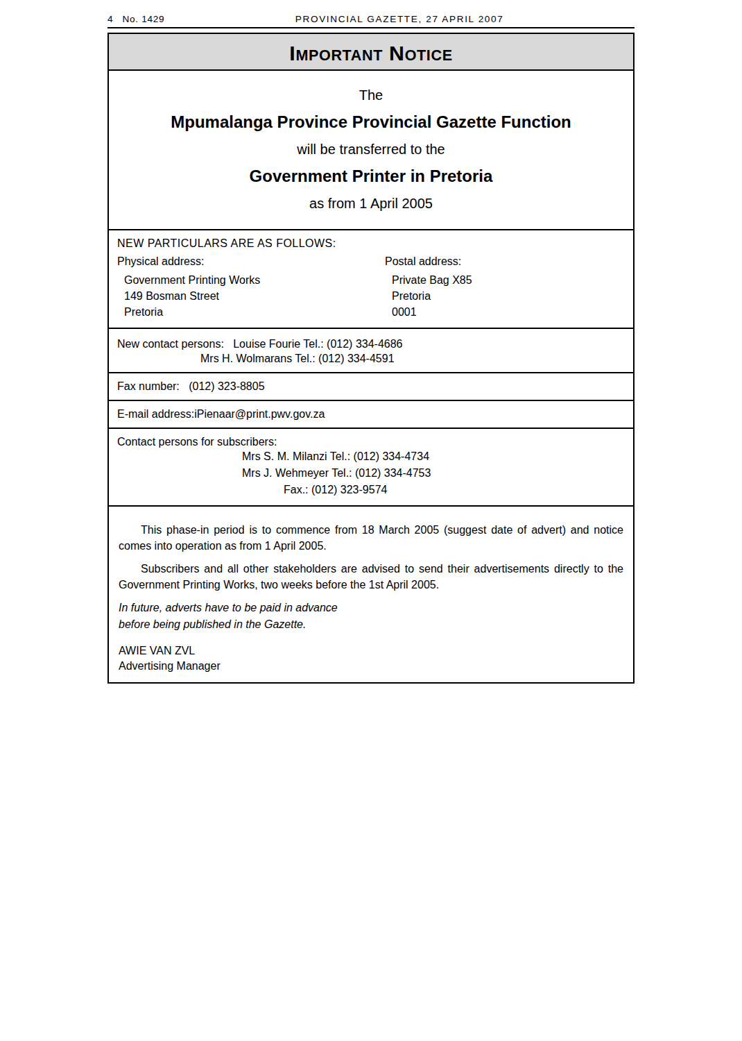4 No. 1429 PROVINCIAL GAZETTE, 27 APRIL 2007
IMPORTANT NOTICE
The
Mpumalanga Province Provincial Gazette Function
will be transferred to the
Government Printer in Pretoria
as from 1 April 2005
New particulars are as follows:
Physical address:
Government Printing Works
149 Bosman Street
Pretoria
Postal address:
Private Bag X85
Pretoria
0001
New contact persons: Louise Fourie Tel.: (012) 334-4686
Mrs H. Wolmarans Tel.: (012) 334-4591
Fax number: (012) 323-8805
E-mail address:iPienaar@print.pwv.gov.za
Contact persons for subscribers:
Mrs S. M. Milanzi Tel.: (012) 334-4734
Mrs J. Wehmeyer Tel.: (012) 334-4753
Fax.: (012) 323-9574
This phase-in period is to commence from 18 March 2005 (suggest date of advert) and notice comes into operation as from 1 April 2005.
Subscribers and all other stakeholders are advised to send their advertisements directly to the Government Printing Works, two weeks before the 1st April 2005.
In future, adverts have to be paid in advance
before being published in the Gazette.
AWIE VAN ZVL
Advertising Manager